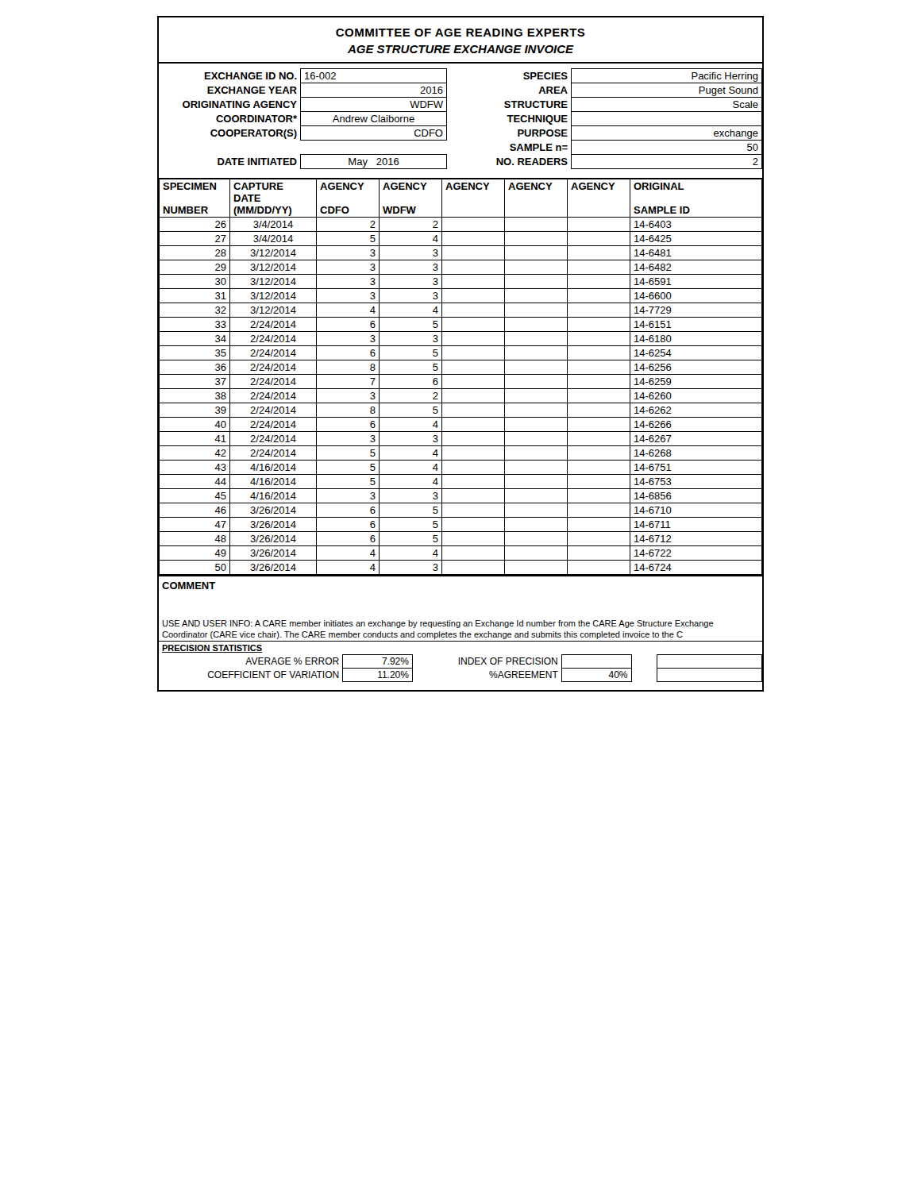COMMITTEE OF AGE READING EXPERTS
AGE STRUCTURE EXCHANGE INVOICE
| EXCHANGE ID NO. | 16-002 | | SPECIES | Pacific Herring |
| EXCHANGE YEAR | 2016 | | AREA | Puget Sound |
| ORIGINATING AGENCY | WDFW | | STRUCTURE | Scale |
| COORDINATOR* | Andrew Claiborne | | TECHNIQUE | |
| COOPERATOR(S) | CDFO | | PURPOSE | exchange |
| | | | SAMPLE n= | 50 |
| DATE INITIATED | May 2016 | | NO. READERS | 2 |
| SPECIMEN NUMBER | CAPTURE DATE (MM/DD/YY) | AGENCY CDFO | AGENCY WDFW | AGENCY | AGENCY | AGENCY | ORIGINAL SAMPLE ID |
| --- | --- | --- | --- | --- | --- | --- | --- |
| 26 | 3/4/2014 | 2 | 2 | | | | 14-6403 |
| 27 | 3/4/2014 | 5 | 4 | | | | 14-6425 |
| 28 | 3/12/2014 | 3 | 3 | | | | 14-6481 |
| 29 | 3/12/2014 | 3 | 3 | | | | 14-6482 |
| 30 | 3/12/2014 | 3 | 3 | | | | 14-6591 |
| 31 | 3/12/2014 | 3 | 3 | | | | 14-6600 |
| 32 | 3/12/2014 | 4 | 4 | | | | 14-7729 |
| 33 | 2/24/2014 | 6 | 5 | | | | 14-6151 |
| 34 | 2/24/2014 | 3 | 3 | | | | 14-6180 |
| 35 | 2/24/2014 | 6 | 5 | | | | 14-6254 |
| 36 | 2/24/2014 | 8 | 5 | | | | 14-6256 |
| 37 | 2/24/2014 | 7 | 6 | | | | 14-6259 |
| 38 | 2/24/2014 | 3 | 2 | | | | 14-6260 |
| 39 | 2/24/2014 | 8 | 5 | | | | 14-6262 |
| 40 | 2/24/2014 | 6 | 4 | | | | 14-6266 |
| 41 | 2/24/2014 | 3 | 3 | | | | 14-6267 |
| 42 | 2/24/2014 | 5 | 4 | | | | 14-6268 |
| 43 | 4/16/2014 | 5 | 4 | | | | 14-6751 |
| 44 | 4/16/2014 | 5 | 4 | | | | 14-6753 |
| 45 | 4/16/2014 | 3 | 3 | | | | 14-6856 |
| 46 | 3/26/2014 | 6 | 5 | | | | 14-6710 |
| 47 | 3/26/2014 | 6 | 5 | | | | 14-6711 |
| 48 | 3/26/2014 | 6 | 5 | | | | 14-6712 |
| 49 | 3/26/2014 | 4 | 4 | | | | 14-6722 |
| 50 | 3/26/2014 | 4 | 3 | | | | 14-6724 |
COMMENT
USE AND USER INFO: A CARE member initiates an exchange by requesting an Exchange Id number from the CARE Age Structure Exchange Coordinator (CARE vice chair). The CARE member conducts and completes the exchange and submits this completed invoice to the C
PRECISION STATISTICS
| AVERAGE % ERROR | 7.92% | INDEX OF PRECISION | | | |
| COEFFICIENT OF VARIATION | 11.20% | %AGREEMENT | 40% | | |